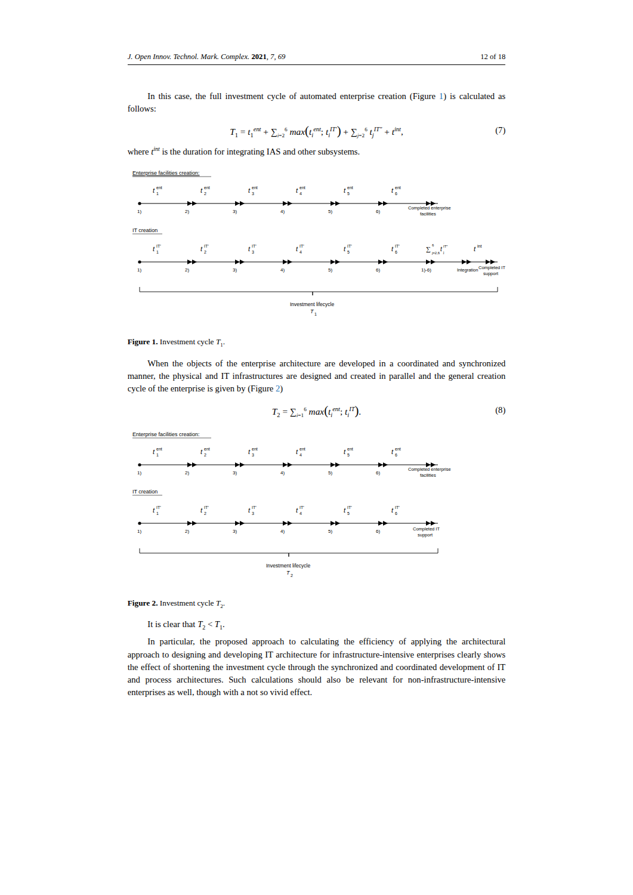J. Open Innov. Technol. Mark. Complex. 2021, 7, 69
12 of 18
In this case, the full investment cycle of automated enterprise creation (Figure 1) is calculated as follows:
T1 = t1ent + ∑i=26 max(tient; tiIT′) + ∑j=26 tjIT″ + tint,
(7)
where tint is the duration for integrating IAS and other subsystems.
Enterprise facilities creation: t 1 ent t 2 ent t 3 ent t 4 ent t 5 ent t 6 ent 1) 2) 3) 4) 5) 6) Completed enterprise facilities IT creation t 1 IT′ t 2 IT′ t 3 IT′ t 4 IT′ t 5 IT′ t 6 IT′ ∑ j=2,6 6 t j IT″ t int 1) 2) 3) 4) 5) 6) 1)-6) Integration Completed IT support Investment lifecycle T 1
Figure 1. Investment cycle T1.
When the objects of the enterprise architecture are developed in a coordinated and synchronized manner, the physical and IT infrastructures are designed and created in parallel and the general creation cycle of the enterprise is given by (Figure 2)
T2 = ∑i=16 max(tient; tiIT).
(8)
Enterprise facilities creation: t 1 ent t 2 ent t 3 ent t 4 ent t 5 ent t 6 ent 1) 2) 3) 4) 5) 6) Completed enterprise facilities IT creation t 1 IT′ t 2 IT′ t 3 IT′ t 4 IT′ t 5 IT′ t 6 IT′ 1) 2) 3) 4) 5) 6) Completed IT support Investment lifecycle T 2
Figure 2. Investment cycle T2.
It is clear that T2 < T1.
In particular, the proposed approach to calculating the efficiency of applying the architectural approach to designing and developing IT architecture for infrastructure-intensive enterprises clearly shows the effect of shortening the investment cycle through the synchronized and coordinated development of IT and process architectures. Such calculations should also be relevant for non-infrastructure-intensive enterprises as well, though with a not so vivid effect.